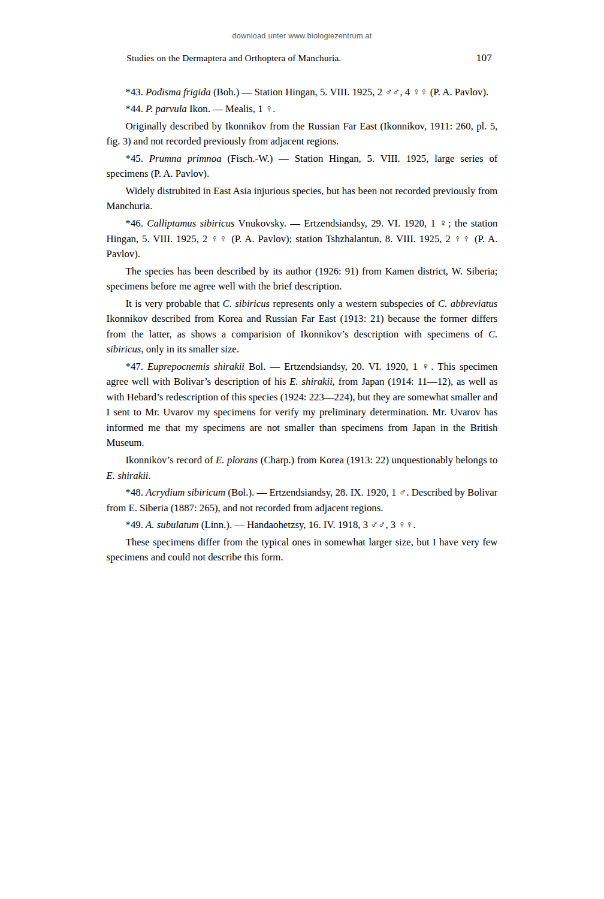download unter www.biologiezentrum.at
Studies on the Dermaptera and Orthoptera of Manchuria.
107
*43. Podisma frigida (Boh.) — Station Hingan, 5. VIII. 1925, 2 ♂♂, 4 ♀♀ (P. A. Pavlov).
*44. P. parvula Ikon. — Mealis, 1 ♀.
Originally described by Ikonnikov from the Russian Far East (Ikonnikov, 1911: 260, pl. 5, fig. 3) and not recorded previously from adjacent regions.
*45. Prumna primnoa (Fisch.-W.) — Station Hingan, 5. VIII. 1925, large series of specimens (P. A. Pavlov).
Widely distrubited in East Asia injurious species, but has been not recorded previously from Manchuria.
*46. Calliptamus sibiricus Vnukovsky. — Ertzendsiandsy, 29. VI. 1920, 1 ♀; the station Hingan, 5. VIII. 1925, 2 ♀♀ (P. A. Pavlov); station Tshzhalantun, 8. VIII. 1925, 2 ♀♀ (P. A. Pavlov).
The species has been described by its author (1926: 91) from Kamen district, W. Siberia; specimens before me agree well with the brief description.
It is very probable that C. sibiricus represents only a western subspecies of C. abbreviatus Ikonnikov described from Korea and Russian Far East (1913: 21) because the former differs from the latter, as shows a comparision of Ikonnikov’s description with specimens of C. sibiricus, only in its smaller size.
*47. Euprepocnemis shirakii Bol. — Ertzendsiandsy, 20. VI. 1920, 1 ♀. This specimen agree well with Bolivar’s description of his E. shirakii, from Japan (1914: 11—12), as well as with Hebard’s redescription of this species (1924: 223—224), but they are somewhat smaller and I sent to Mr. Uvarov my specimens for verify my preliminary determination. Mr. Uvarov has informed me that my specimens are not smaller than specimens from Japan in the British Museum.
Ikonnikov’s record of E. plorans (Charp.) from Korea (1913: 22) unquestionably belongs to E. shirakii.
*48. Acrydium sibiricum (Bol.). — Ertzendsiandsy, 28. IX. 1920, 1 ♂. Described by Bolivar from E. Siberia (1887: 265), and not recorded from adjacent regions.
*49. A. subulatum (Linn.). — Handaohetzsy, 16. IV. 1918, 3 ♂♂, 3 ♀♀.
These specimens differ from the typical ones in somewhat larger size, but I have very few specimens and could not describe this form.